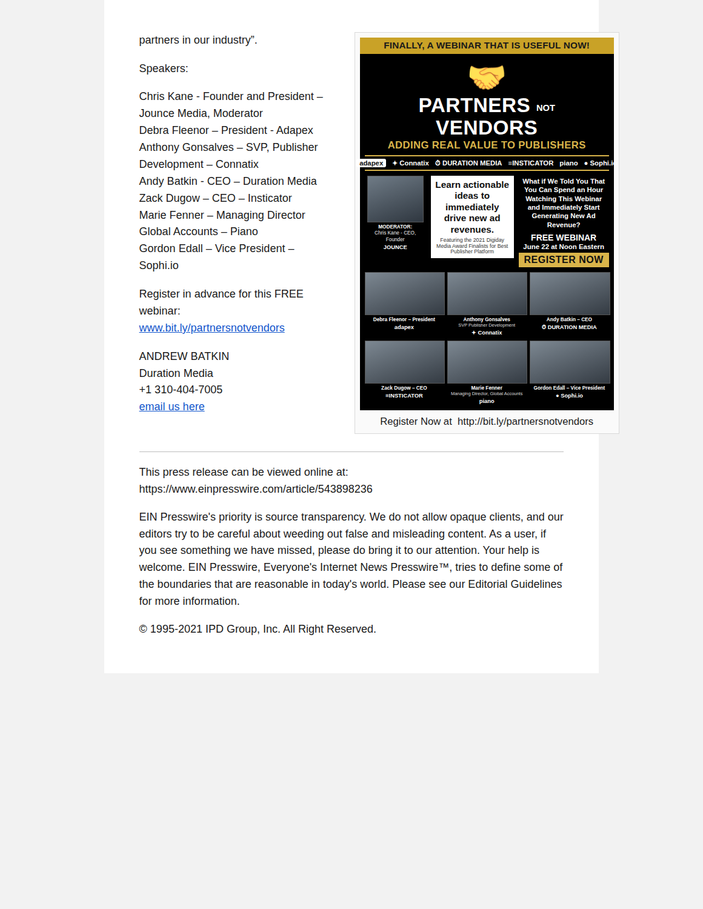partners in our industry”.
Speakers:
Chris Kane - Founder and President – Jounce Media, Moderator
Debra Fleenor – President - Adapex
Anthony Gonsalves – SVP, Publisher Development – Connatix
Andy Batkin - CEO – Duration Media
Zack Dugow – CEO – Insticator
Marie Fenner – Managing Director Global Accounts – Piano
Gordon Edall – Vice President – Sophi.io
Register in advance for this FREE webinar:
www.bit.ly/partnersnotvendors
ANDREW BATKIN
Duration Media
+1 310-404-7005
email us here
FINALLY, A WEBINAR THAT IS USEFUL NOW!
🤝
PARTNERS NOT VENDORS
ADDING REAL VALUE TO PUBLISHERS
adapex ✦ Connatix ⏱ DURATION MEDIA ≡INSTICATOR piano ● Sophi.io
MODERATOR:
Chris Kane - CEO, Founder
JOUNCE
Learn actionable ideas to immediately drive new ad revenues.
Featuring the 2021 Digiday Media Award Finalists for Best Publisher Platform
What if We Told You That You Can Spend an Hour Watching This Webinar and Immediately Start Generating New Ad Revenue?
FREE WEBINAR
June 22 at Noon Eastern
REGISTER NOW
Debra Fleenor – President
adapex
Anthony Gonsalves
SVP Publisher Development
✦ Connatix
Andy Batkin – CEO
⏱ DURATION MEDIA
Zack Dugow – CEO
≡INSTICATOR
Marie Fenner
Managing Director, Global Accounts
piano
Gordon Edall – Vice President
● Sophi.io
Register Now at http://bit.ly/partnersnotvendors
This press release can be viewed online at: https://www.einpresswire.com/article/543898236
EIN Presswire's priority is source transparency. We do not allow opaque clients, and our editors try to be careful about weeding out false and misleading content. As a user, if you see something we have missed, please do bring it to our attention. Your help is welcome. EIN Presswire, Everyone's Internet News Presswire™, tries to define some of the boundaries that are reasonable in today's world. Please see our Editorial Guidelines for more information.
© 1995-2021 IPD Group, Inc. All Right Reserved.